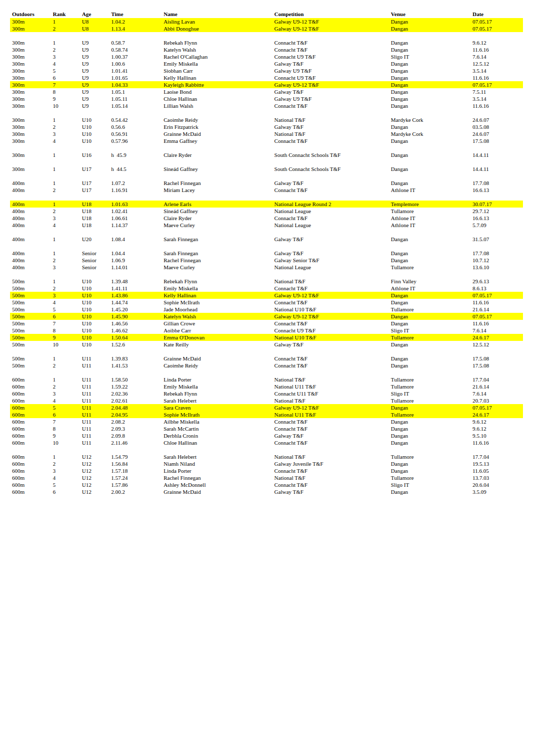| Outdoors | Rank | Age | Time | Name | Competition | Venue | Date |
| --- | --- | --- | --- | --- | --- | --- | --- |
| 300m | 1 | U8 | 1.04.2 | Aisling Lavan | Galway U9-12 T&F | Dangan | 07.05.17 |
| 300m | 2 | U8 | 1.13.4 | Abbi Donoghue | Galway U9-12 T&F | Dangan | 07.05.17 |
| 300m | 1 | U9 | 0.58.7 | Rebekah Flynn | Connacht T&F | Dangan | 9.6.12 |
| 300m | 2 | U9 | 0.58.74 | Katelyn Walsh | Connacht T&F | Dangan | 11.6.16 |
| 300m | 3 | U9 | 1.00.37 | Rachel O'Callaghan | Connacht U9 T&F | Sligo IT | 7.6.14 |
| 300m | 4 | U9 | 1.00.6 | Emily Miskella | Galway T&F | Dangan | 12.5.12 |
| 300m | 5 | U9 | 1.01.41 | Siobhan Carr | Galway U9 T&F | Dangan | 3.5.14 |
| 300m | 6 | U9 | 1.01.65 | Kelly Hallinan | Connacht U9 T&F | Dangan | 11.6.16 |
| 300m | 7 | U9 | 1.04.33 | Kayleigh Rabbitte | Galway U9-12 T&F | Dangan | 07.05.17 |
| 300m | 8 | U9 | 1.05.1 | Laoise Bond | Galway T&F | Dangan | 7.5.11 |
| 300m | 9 | U9 | 1.05.11 | Chloe Hallinan | Galway U9 T&F | Dangan | 3.5.14 |
| 300m | 10 | U9 | 1.05.14 | Lillian Walsh | Connacht T&F | Dangan | 11.6.16 |
| 300m | 1 | U10 | 0.54.42 | Caoimhe Reidy | National T&F | Mardyke Cork | 24.6.07 |
| 300m | 2 | U10 | 0.56.6 | Erin Fitzpatrick | Galway T&F | Dangan | 03.5.08 |
| 300m | 3 | U10 | 0.56.91 | Grainne McDaid | National T&F | Mardyke Cork | 24.6.07 |
| 300m | 4 | U10 | 0.57.96 | Emma Gaffney | Connacht T&F | Dangan | 17.5.08 |
| 300m | 1 | U16 | h 45.9 | Claire Ryder | South Connacht Schools T&F | Dangan | 14.4.11 |
| 300m | 1 | U17 | h 44.5 | Sineád Gaffney | South Connacht Schools T&F | Dangan | 14.4.11 |
| 400m | 1 | U17 | 1.07.2 | Rachel Finnegan | Galway T&F | Dangan | 17.7.08 |
| 400m | 2 | U17 | 1.16.91 | Miriam Lacey | Connacht T&F | Athlone IT | 16.6.13 |
| 400m | 1 | U18 | 1.01.63 | Arlene Earls | National League Round 2 | Templemore | 30.07.17 |
| 400m | 2 | U18 | 1.02.41 | Sineád Gaffney | National League | Tullamore | 29.7.12 |
| 400m | 3 | U18 | 1.06.61 | Claire Ryder | Connacht T&F | Athlone IT | 16.6.13 |
| 400m | 4 | U18 | 1.14.37 | Maeve Curley | National League | Athlone IT | 5.7.09 |
| 400m | 1 | U20 | 1.08.4 | Sarah Finnegan | Galway T&F | Dangan | 31.5.07 |
| 400m | 1 | Senior | 1.04.4 | Sarah Finnegan | Galway T&F | Dangan | 17.7.08 |
| 400m | 2 | Senior | 1.06.9 | Rachel Finnegan | Galway Senior T&F | Dangan | 10.7.12 |
| 400m | 3 | Senior | 1.14.01 | Maeve Curley | National League | Tullamore | 13.6.10 |
| 500m | 1 | U10 | 1.39.48 | Rebekah Flynn | National T&F | Finn Valley | 29.6.13 |
| 500m | 2 | U10 | 1.41.11 | Emily Miskella | Connacht T&F | Athlone IT | 8.6.13 |
| 500m | 3 | U10 | 1.43.86 | Kelly Hallinan | Galway U9-12 T&F | Dangan | 07.05.17 |
| 500m | 4 | U10 | 1.44.74 | Sophie McIlrath | Connacht T&F | Dangan | 11.6.16 |
| 500m | 5 | U10 | 1.45.20 | Jade Moorhead | National U10 T&F | Tullamore | 21.6.14 |
| 500m | 6 | U10 | 1.45.90 | Katelyn Walsh | Galway U9-12 T&F | Dangan | 07.05.17 |
| 500m | 7 | U10 | 1.46.56 | Gillian Crowe | Connacht T&F | Dangan | 11.6.16 |
| 500m | 8 | U10 | 1.46.62 | Aoibhe Carr | Connacht U9 T&F | Sligo IT | 7.6.14 |
| 500m | 9 | U10 | 1.50.64 | Emma O'Donovan | National U10 T&F | Tullamore | 24.6.17 |
| 500m | 10 | U10 | 1.52.6 | Kate Reilly | Galway T&F | Dangan | 12.5.12 |
| 500m | 1 | U11 | 1.39.83 | Grainne McDaid | Connacht T&F | Dangan | 17.5.08 |
| 500m | 2 | U11 | 1.41.53 | Caoimhe Reidy | Connacht T&F | Dangan | 17.5.08 |
| 600m | 1 | U11 | 1.58.50 | Linda Porter | National T&F | Tullamore | 17.7.04 |
| 600m | 2 | U11 | 1.59.22 | Emily Miskella | National U11 T&F | Tullamore | 21.6.14 |
| 600m | 3 | U11 | 2.02.36 | Rebekah Flynn | Connacht U11 T&F | Sligo IT | 7.6.14 |
| 600m | 4 | U11 | 2.02.61 | Sarah Helebert | National T&F | Tullamore | 20.7.03 |
| 600m | 5 | U11 | 2.04.48 | Sara Craven | Galway U9-12 T&F | Dangan | 07.05.17 |
| 600m | 6 | U11 | 2.04.95 | Sophie McIlrath | National U11 T&F | Tullamore | 24.6.17 |
| 600m | 7 | U11 | 2.08.2 | Ailbhe Miskella | Connacht T&F | Dangan | 9.6.12 |
| 600m | 8 | U11 | 2.09.3 | Sarah McCartin | Connacht T&F | Dangan | 9.6.12 |
| 600m | 9 | U11 | 2.09.8 | Derbhla Cronin | Galway T&F | Dangan | 9.5.10 |
| 600m | 10 | U11 | 2.11.46 | Chloe Hallinan | Connacht T&F | Dangan | 11.6.16 |
| 600m | 1 | U12 | 1.54.79 | Sarah Helebert | National T&F | Tullamore | 17.7.04 |
| 600m | 2 | U12 | 1.56.84 | Niamh Niland | Galway Juvenile T&F | Dangan | 19.5.13 |
| 600m | 3 | U12 | 1.57.18 | Linda Porter | Connacht T&F | Dangan | 11.6.05 |
| 600m | 4 | U12 | 1.57.24 | Rachel Finnegan | National T&F | Tullamore | 13.7.03 |
| 600m | 5 | U12 | 1.57.86 | Ashley McDonnell | Connacht T&F | Sligo IT | 20.6.04 |
| 600m | 6 | U12 | 2.00.2 | Grainne McDaid | Galway T&F | Dangan | 3.5.09 |